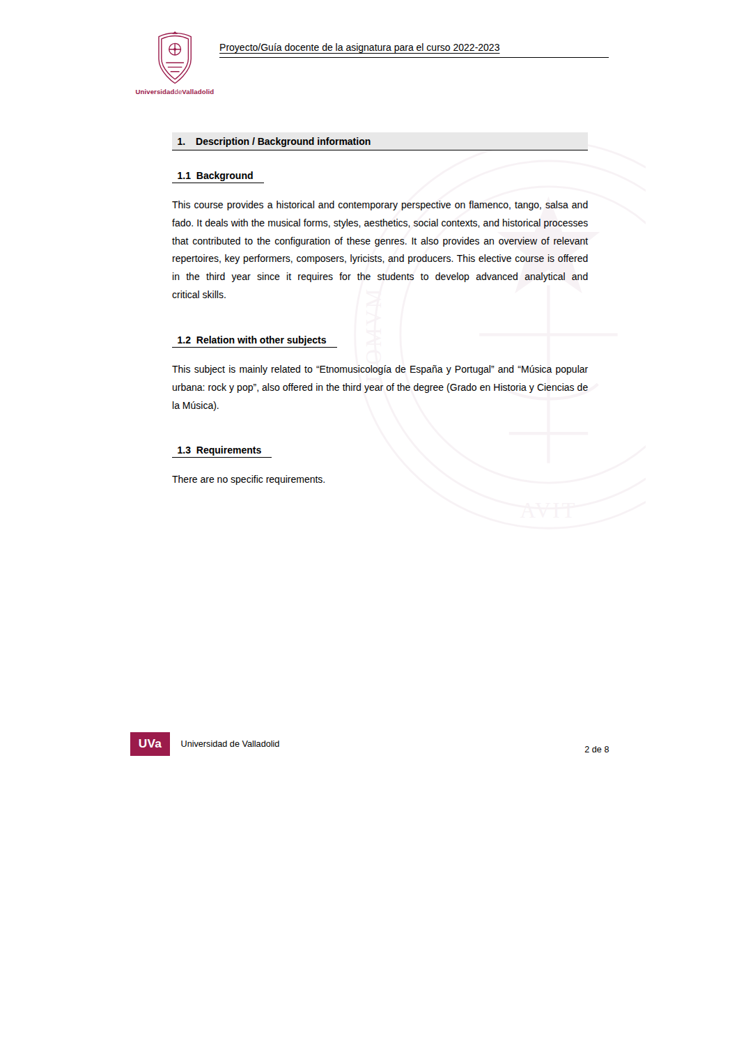Universidadde Valladolid
Proyecto/Guía docente de la asignatura para el curso 2022-2023
DOMVM SIBI AVIT
1. Description / Background information
1.1 Background
This course provides a historical and contemporary perspective on flamenco, tango, salsa and fado. It deals with the musical forms, styles, aesthetics, social contexts, and historical processes that contributed to the configuration of these genres. It also provides an overview of relevant repertoires, key performers, composers, lyricists, and producers. This elective course is offered in the third year since it requires for the students to develop advanced analytical and critical skills.
1.2 Relation with other subjects
This subject is mainly related to “Etnomusicología de España y Portugal” and “Música popular urbana: rock y pop”, also offered in the third year of the degree (Grado en Historia y Ciencias de la Música).
1.3 Requirements
There are no specific requirements.
UVa
Universidad de Valladolid
2 de 8